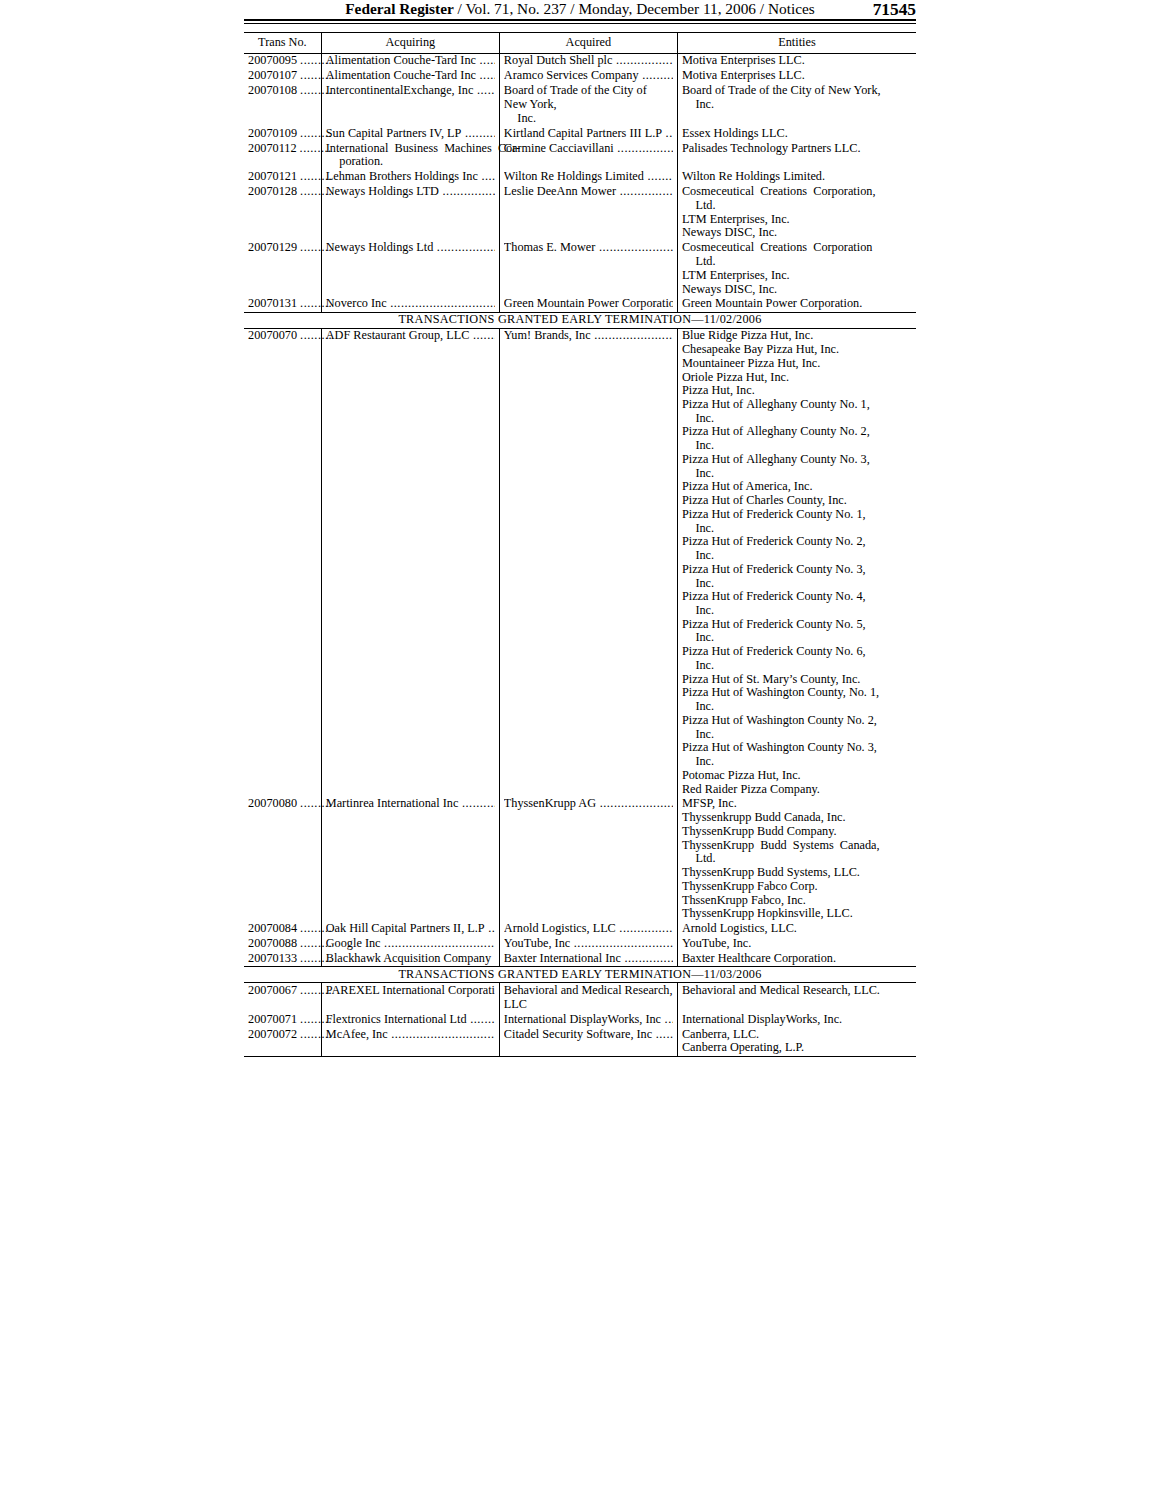Federal Register / Vol. 71, No. 237 / Monday, December 11, 2006 / Notices
71545
| Trans No. | Acquiring | Acquired | Entities |
| --- | --- | --- | --- |
| 20070095 ......... | Alimentation Couche-Tard Inc | Royal Dutch Shell plc | Motiva Enterprises LLC. |
| 20070107 ......... | Alimentation Couche-Tard Inc | Aramco Services Company | Motiva Enterprises LLC. |
| 20070108 ......... | IntercontinentalExchange, Inc | Board of Trade of the City of New York, Inc. | Board of Trade of the City of New York, Inc. |
| 20070109 ......... | Sun Capital Partners IV, LP | Kirtland Capital Partners III L.P | Essex Holdings LLC. |
| 20070112 ......... | International Business Machines Cor- poration. | Carmine Cacciavillani | Palisades Technology Partners LLC. |
| 20070121 ......... | Lehman Brothers Holdings Inc | Wilton Re Holdings Limited | Wilton Re Holdings Limited. |
| 20070128 ......... | Neways Holdings LTD | Leslie DeeAnn Mower | Cosmeceutical Creations Corporation, Ltd. LTM Enterprises, Inc. Neways DISC, Inc. |
| 20070129 ......... | Neways Holdings Ltd | Thomas E. Mower | Cosmeceutical Creations Corporation Ltd. LTM Enterprises, Inc. Neways DISC, Inc. |
| 20070131 ......... | Noverco Inc | Green Mountain Power Corporation | Green Mountain Power Corporation. |
| TRANSACTIONS GRANTED EARLY TERMINATION—11/02/2006 |
| 20070070 ......... | ADF Restaurant Group, LLC | Yum! Brands, Inc | Blue Ridge Pizza Hut, Inc. Chesapeake Bay Pizza Hut, Inc. Mountaineer Pizza Hut, Inc. Oriole Pizza Hut, Inc. Pizza Hut, Inc. Pizza Hut of Alleghany County No. 1, Inc. Pizza Hut of Alleghany County No. 2, Inc. Pizza Hut of Alleghany County No. 3, Inc. Pizza Hut of America, Inc. Pizza Hut of Charles County, Inc. Pizza Hut of Frederick County No. 1, Inc. Pizza Hut of Frederick County No. 2, Inc. Pizza Hut of Frederick County No. 3, Inc. Pizza Hut of Frederick County No. 4, Inc. Pizza Hut of Frederick County No. 5, Inc. Pizza Hut of Frederick County No. 6, Inc. Pizza Hut of St. Mary’s County, Inc. Pizza Hut of Washington County, No. 1, Inc. Pizza Hut of Washington County No. 2, Inc. Pizza Hut of Washington County No. 3, Inc. Potomac Pizza Hut, Inc. Red Raider Pizza Company. |
| 20070080 ......... | Martinrea International Inc | ThyssenKrupp AG | MFSP, Inc. Thyssenkrupp Budd Canada, Inc. ThyssenKrupp Budd Company. ThyssenKrupp Budd Systems Canada, Ltd. ThyssenKrupp Budd Systems, LLC. ThyssenKrupp Fabco Corp. ThssenKrupp Fabco, Inc. ThyssenKrupp Hopkinsville, LLC. |
| 20070084 ......... | Oak Hill Capital Partners II, L.P | Arnold Logistics, LLC | Arnold Logistics, LLC. |
| 20070088 ......... | Google Inc | YouTube, Inc | YouTube, Inc. |
| 20070133 ......... | Blackhawk Acquisition Company | Baxter International Inc | Baxter Healthcare Corporation. |
| TRANSACTIONS GRANTED EARLY TERMINATION—11/03/2006 |
| 20070067 ......... | PAREXEL International Corporation | Behavioral and Medical Research, LLC | Behavioral and Medical Research, LLC. |
| 20070071 ......... | Flextronics International Ltd | International DisplayWorks, Inc | International DisplayWorks, Inc. |
| 20070072 ......... | McAfee, Inc | Citadel Security Software, Inc | Canberra, LLC. Canberra Operating, L.P. |